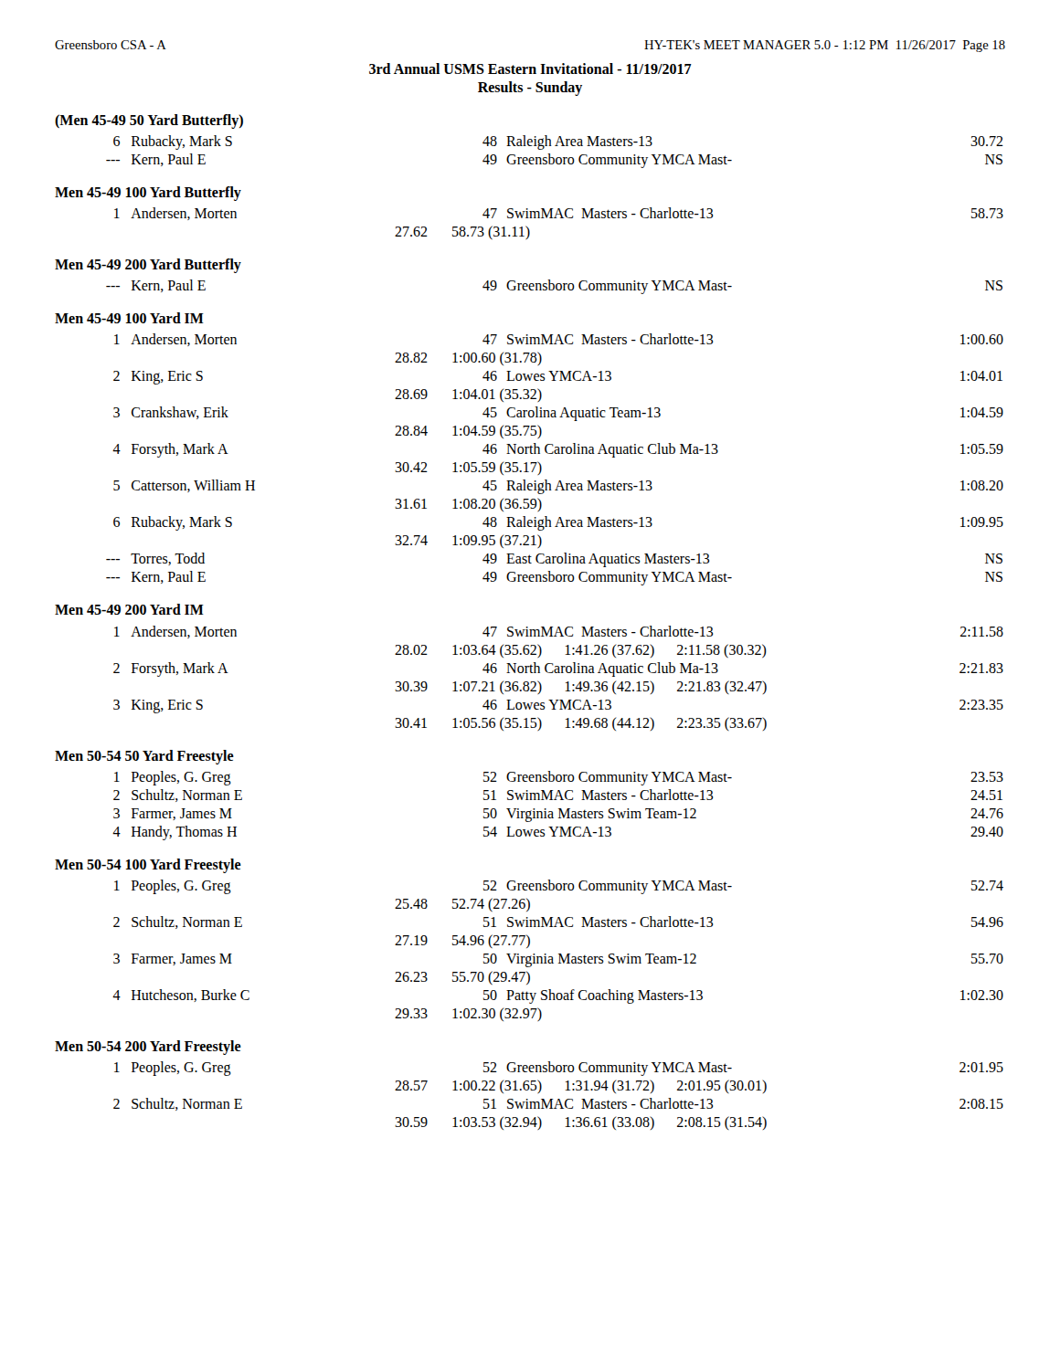Greensboro CSA - A
HY-TEK's MEET MANAGER 5.0 - 1:12 PM 11/26/2017 Page 18
3rd Annual USMS Eastern Invitational - 11/19/2017
Results - Sunday
(Men 45-49 50 Yard Butterfly)
| 6 | Rubacky, Mark S | 48 | Raleigh Area Masters-13 | 30.72 |
| --- | Kern, Paul E | 49 | Greensboro Community YMCA Mast- | NS |
Men 45-49 100 Yard Butterfly
| 1 | Andersen, Morten | 47 | SwimMAC Masters - Charlotte-13 | 58.73 |
| | 27.62 | 58.73 (31.11) |
Men 45-49 200 Yard Butterfly
| --- | Kern, Paul E | 49 | Greensboro Community YMCA Mast- | NS |
Men 45-49 100 Yard IM
| 1 | Andersen, Morten | 47 | SwimMAC Masters - Charlotte-13 | 1:00.60 |
| | 28.82 | 1:00.60 (31.78) |
| 2 | King, Eric S | 46 | Lowes YMCA-13 | 1:04.01 |
| | 28.69 | 1:04.01 (35.32) |
| 3 | Crankshaw, Erik | 45 | Carolina Aquatic Team-13 | 1:04.59 |
| | 28.84 | 1:04.59 (35.75) |
| 4 | Forsyth, Mark A | 46 | North Carolina Aquatic Club Ma-13 | 1:05.59 |
| | 30.42 | 1:05.59 (35.17) |
| 5 | Catterson, William H | 45 | Raleigh Area Masters-13 | 1:08.20 |
| | 31.61 | 1:08.20 (36.59) |
| 6 | Rubacky, Mark S | 48 | Raleigh Area Masters-13 | 1:09.95 |
| | 32.74 | 1:09.95 (37.21) |
| --- | Torres, Todd | 49 | East Carolina Aquatics Masters-13 | NS |
| --- | Kern, Paul E | 49 | Greensboro Community YMCA Mast- | NS |
Men 45-49 200 Yard IM
| 1 | Andersen, Morten | 47 | SwimMAC Masters - Charlotte-13 | 2:11.58 |
| | 28.02 | 1:03.64 (35.62) 1:41.26 (37.62) 2:11.58 (30.32) |
| 2 | Forsyth, Mark A | 46 | North Carolina Aquatic Club Ma-13 | 2:21.83 |
| | 30.39 | 1:07.21 (36.82) 1:49.36 (42.15) 2:21.83 (32.47) |
| 3 | King, Eric S | 46 | Lowes YMCA-13 | 2:23.35 |
| | 30.41 | 1:05.56 (35.15) 1:49.68 (44.12) 2:23.35 (33.67) |
Men 50-54 50 Yard Freestyle
| 1 | Peoples, G. Greg | 52 | Greensboro Community YMCA Mast- | 23.53 |
| 2 | Schultz, Norman E | 51 | SwimMAC Masters - Charlotte-13 | 24.51 |
| 3 | Farmer, James M | 50 | Virginia Masters Swim Team-12 | 24.76 |
| 4 | Handy, Thomas H | 54 | Lowes YMCA-13 | 29.40 |
Men 50-54 100 Yard Freestyle
| 1 | Peoples, G. Greg | 52 | Greensboro Community YMCA Mast- | 52.74 |
| | 25.48 | 52.74 (27.26) |
| 2 | Schultz, Norman E | 51 | SwimMAC Masters - Charlotte-13 | 54.96 |
| | 27.19 | 54.96 (27.77) |
| 3 | Farmer, James M | 50 | Virginia Masters Swim Team-12 | 55.70 |
| | 26.23 | 55.70 (29.47) |
| 4 | Hutcheson, Burke C | 50 | Patty Shoaf Coaching Masters-13 | 1:02.30 |
| | 29.33 | 1:02.30 (32.97) |
Men 50-54 200 Yard Freestyle
| 1 | Peoples, G. Greg | 52 | Greensboro Community YMCA Mast- | 2:01.95 |
| | 28.57 | 1:00.22 (31.65) 1:31.94 (31.72) 2:01.95 (30.01) |
| 2 | Schultz, Norman E | 51 | SwimMAC Masters - Charlotte-13 | 2:08.15 |
| | 30.59 | 1:03.53 (32.94) 1:36.61 (33.08) 2:08.15 (31.54) |